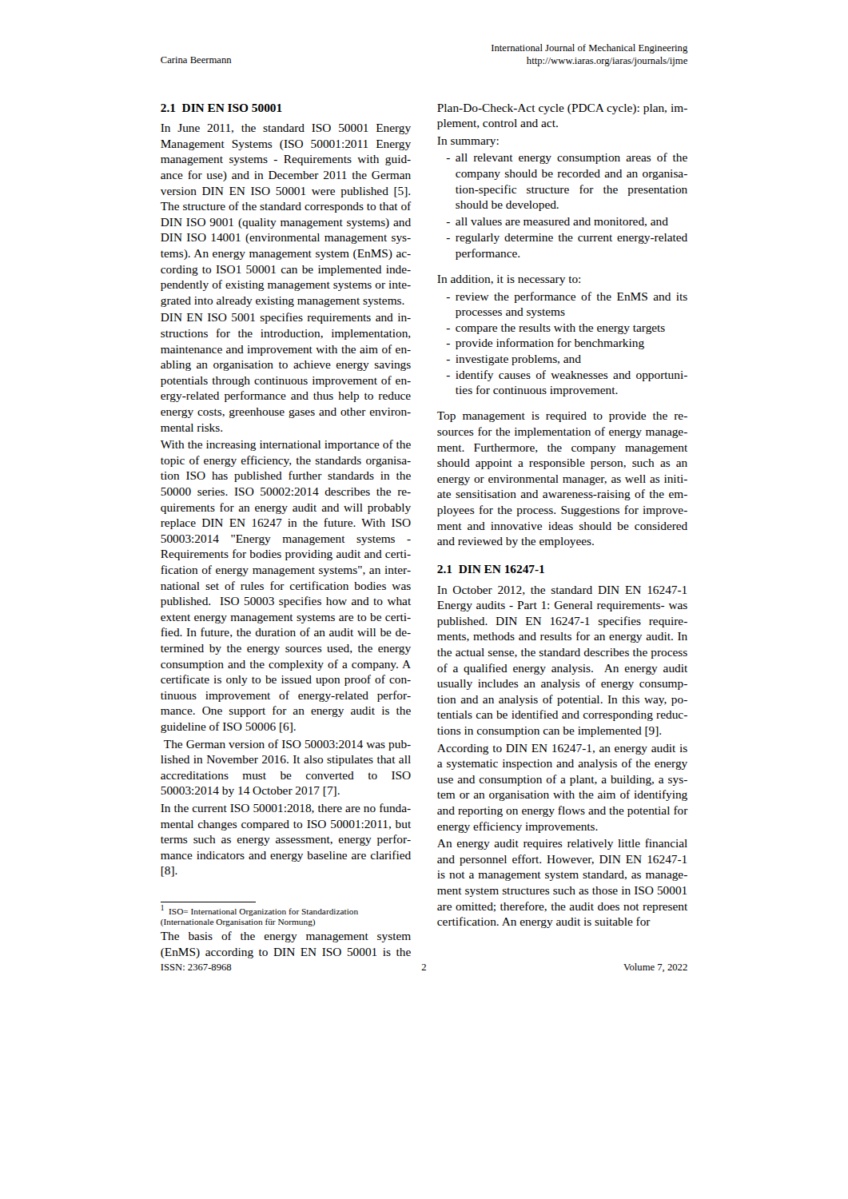Carina Beermann
International Journal of Mechanical Engineering http://www.iaras.org/iaras/journals/ijme
2.1 DIN EN ISO 50001
In June 2011, the standard ISO 50001 Energy Management Systems (ISO 50001:2011 Energy management systems - Requirements with guidance for use) and in December 2011 the German version DIN EN ISO 50001 were published [5]. The structure of the standard corresponds to that of DIN ISO 9001 (quality management systems) and DIN ISO 14001 (environmental management systems). An energy management system (EnMS) according to ISO1 50001 can be implemented independently of existing management systems or integrated into already existing management systems.
DIN EN ISO 5001 specifies requirements and instructions for the introduction, implementation, maintenance and improvement with the aim of enabling an organisation to achieve energy savings potentials through continuous improvement of energy-related performance and thus help to reduce energy costs, greenhouse gases and other environmental risks.
With the increasing international importance of the topic of energy efficiency, the standards organisation ISO has published further standards in the 50000 series. ISO 50002:2014 describes the requirements for an energy audit and will probably replace DIN EN 16247 in the future. With ISO 50003:2014 "Energy management systems - Requirements for bodies providing audit and certification of energy management systems", an international set of rules for certification bodies was published. ISO 50003 specifies how and to what extent energy management systems are to be certified. In future, the duration of an audit will be determined by the energy sources used, the energy consumption and the complexity of a company. A certificate is only to be issued upon proof of continuous improvement of energy-related performance. One support for an energy audit is the guideline of ISO 50006 [6].
The German version of ISO 50003:2014 was published in November 2016. It also stipulates that all accreditations must be converted to ISO 50003:2014 by 14 October 2017 [7].
In the current ISO 50001:2018, there are no fundamental changes compared to ISO 50001:2011, but terms such as energy assessment, energy performance indicators and energy baseline are clarified [8].
1 ISO= International Organization for Standardization (Internationale Organisation für Normung)
The basis of the energy management system (EnMS) according to DIN EN ISO 50001 is the Plan-Do-Check-Act cycle (PDCA cycle): plan, implement, control and act.
In summary:
all relevant energy consumption areas of the company should be recorded and an organisation-specific structure for the presentation should be developed.
all values are measured and monitored, and
regularly determine the current energy-related performance.
In addition, it is necessary to:
review the performance of the EnMS and its processes and systems
compare the results with the energy targets
provide information for benchmarking
investigate problems, and
identify causes of weaknesses and opportunities for continuous improvement.
Top management is required to provide the resources for the implementation of energy management. Furthermore, the company management should appoint a responsible person, such as an energy or environmental manager, as well as initiate sensitisation and awareness-raising of the employees for the process. Suggestions for improvement and innovative ideas should be considered and reviewed by the employees.
2.1 DIN EN 16247-1
In October 2012, the standard DIN EN 16247-1 Energy audits - Part 1: General requirements- was published. DIN EN 16247-1 specifies requirements, methods and results for an energy audit. In the actual sense, the standard describes the process of a qualified energy analysis. An energy audit usually includes an analysis of energy consumption and an analysis of potential. In this way, potentials can be identified and corresponding reductions in consumption can be implemented [9].
According to DIN EN 16247-1, an energy audit is a systematic inspection and analysis of the energy use and consumption of a plant, a building, a system or an organisation with the aim of identifying and reporting on energy flows and the potential for energy efficiency improvements.
An energy audit requires relatively little financial and personnel effort. However, DIN EN 16247-1 is not a management system standard, as management system structures such as those in ISO 50001 are omitted; therefore, the audit does not represent certification. An energy audit is suitable for
ISSN: 2367-8968
2
Volume 7, 2022